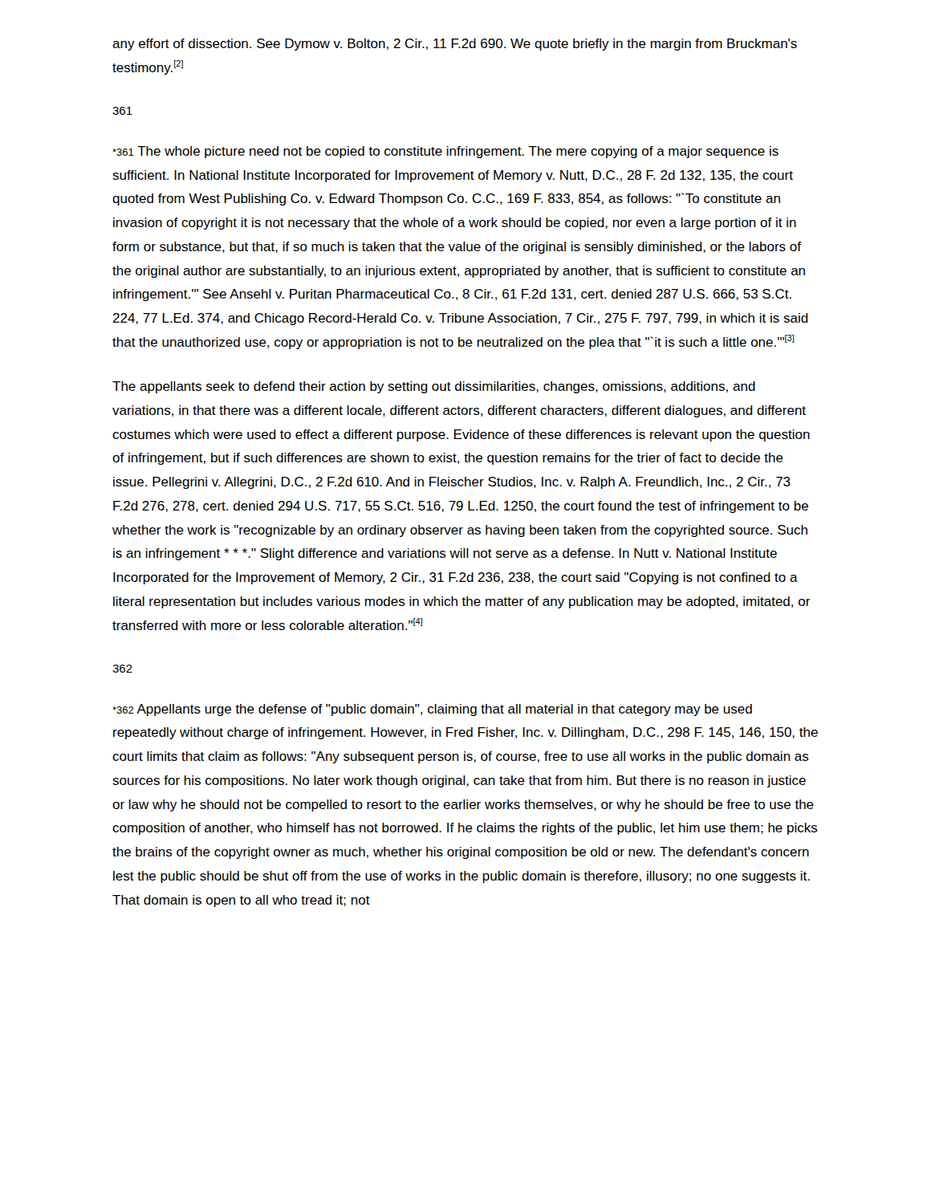any effort of dissection. See Dymow v. Bolton, 2 Cir., 11 F.2d 690. We quote briefly in the margin from Bruckman's testimony.[2]
361
*361 The whole picture need not be copied to constitute infringement. The mere copying of a major sequence is sufficient. In National Institute Incorporated for Improvement of Memory v. Nutt, D.C., 28 F. 2d 132, 135, the court quoted from West Publishing Co. v. Edward Thompson Co. C.C., 169 F. 833, 854, as follows: "`To constitute an invasion of copyright it is not necessary that the whole of a work should be copied, nor even a large portion of it in form or substance, but that, if so much is taken that the value of the original is sensibly diminished, or the labors of the original author are substantially, to an injurious extent, appropriated by another, that is sufficient to constitute an infringement.'" See Ansehl v. Puritan Pharmaceutical Co., 8 Cir., 61 F.2d 131, cert. denied 287 U.S. 666, 53 S.Ct. 224, 77 L.Ed. 374, and Chicago Record-Herald Co. v. Tribune Association, 7 Cir., 275 F. 797, 799, in which it is said that the unauthorized use, copy or appropriation is not to be neutralized on the plea that "`it is such a little one.'"[3]
The appellants seek to defend their action by setting out dissimilarities, changes, omissions, additions, and variations, in that there was a different locale, different actors, different characters, different dialogues, and different costumes which were used to effect a different purpose. Evidence of these differences is relevant upon the question of infringement, but if such differences are shown to exist, the question remains for the trier of fact to decide the issue. Pellegrini v. Allegrini, D.C., 2 F.2d 610. And in Fleischer Studios, Inc. v. Ralph A. Freundlich, Inc., 2 Cir., 73 F.2d 276, 278, cert. denied 294 U.S. 717, 55 S.Ct. 516, 79 L.Ed. 1250, the court found the test of infringement to be whether the work is "recognizable by an ordinary observer as having been taken from the copyrighted source. Such is an infringement * * *." Slight difference and variations will not serve as a defense. In Nutt v. National Institute Incorporated for the Improvement of Memory, 2 Cir., 31 F.2d 236, 238, the court said "Copying is not confined to a literal representation but includes various modes in which the matter of any publication may be adopted, imitated, or transferred with more or less colorable alteration."[4]
362
*362 Appellants urge the defense of "public domain", claiming that all material in that category may be used repeatedly without charge of infringement. However, in Fred Fisher, Inc. v. Dillingham, D.C., 298 F. 145, 146, 150, the court limits that claim as follows: "Any subsequent person is, of course, free to use all works in the public domain as sources for his compositions. No later work though original, can take that from him. But there is no reason in justice or law why he should not be compelled to resort to the earlier works themselves, or why he should be free to use the composition of another, who himself has not borrowed. If he claims the rights of the public, let him use them; he picks the brains of the copyright owner as much, whether his original composition be old or new. The defendant's concern lest the public should be shut off from the use of works in the public domain is therefore, illusory; no one suggests it. That domain is open to all who tread it; not